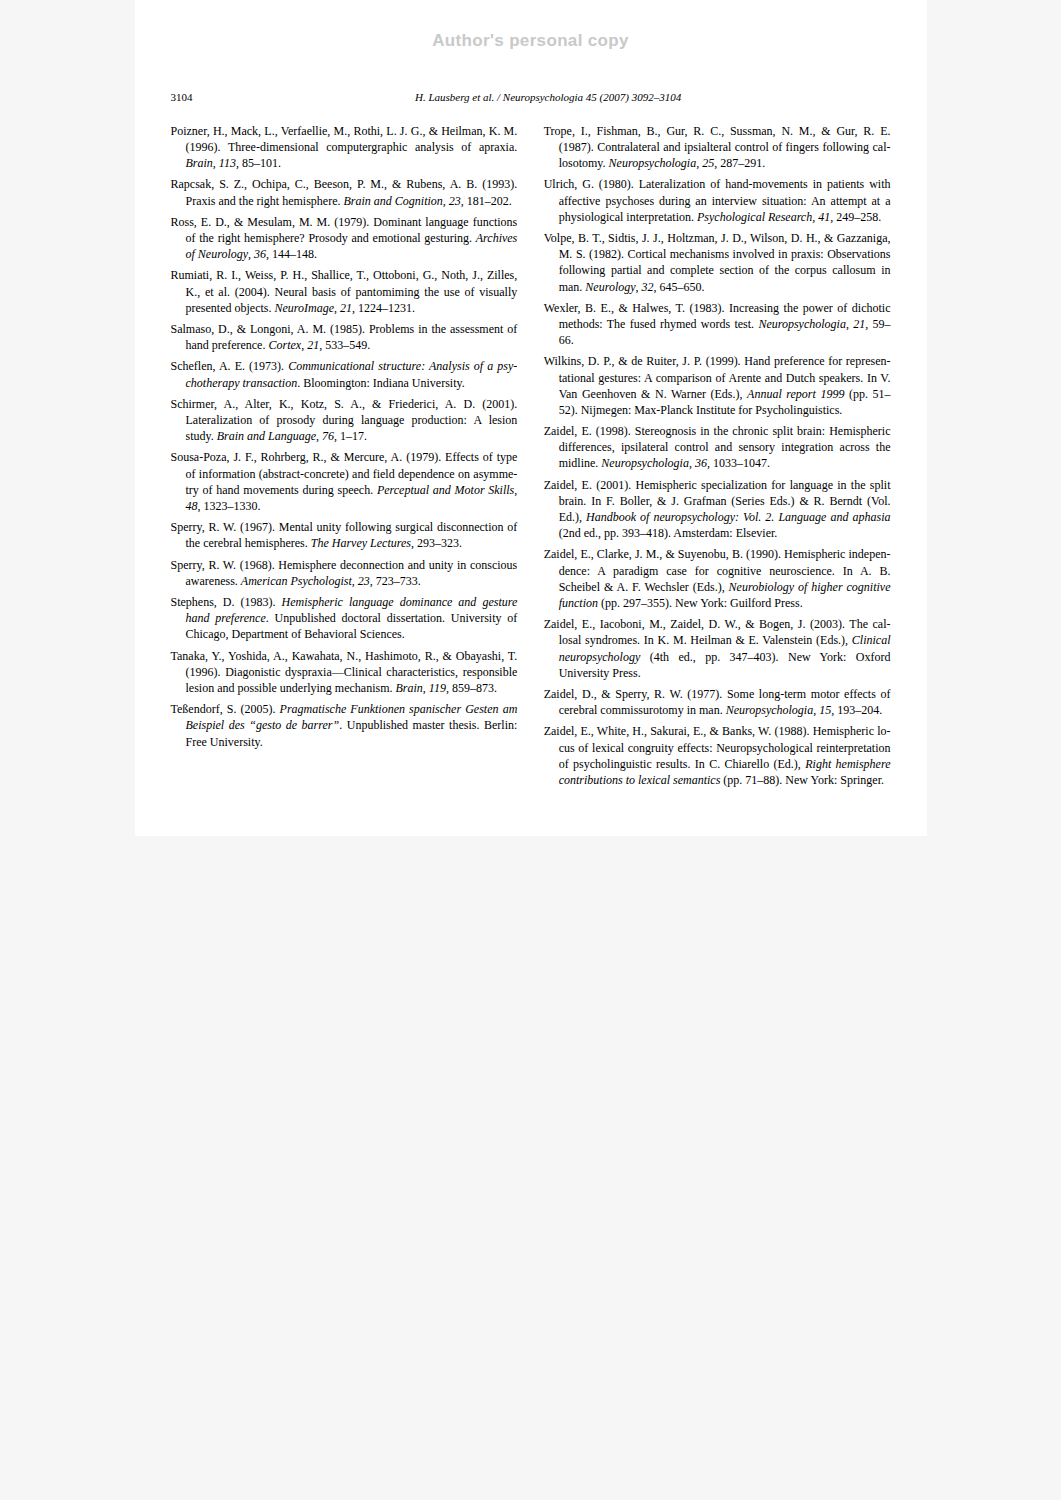Author's personal copy
3104 H. Lausberg et al. / Neuropsychologia 45 (2007) 3092–3104
Poizner, H., Mack, L., Verfaellie, M., Rothi, L. J. G., & Heilman, K. M. (1996). Three-dimensional computergraphic analysis of apraxia. Brain, 113, 85–101.
Rapcsak, S. Z., Ochipa, C., Beeson, P. M., & Rubens, A. B. (1993). Praxis and the right hemisphere. Brain and Cognition, 23, 181–202.
Ross, E. D., & Mesulam, M. M. (1979). Dominant language functions of the right hemisphere? Prosody and emotional gesturing. Archives of Neurology, 36, 144–148.
Rumiati, R. I., Weiss, P. H., Shallice, T., Ottoboni, G., Noth, J., Zilles, K., et al. (2004). Neural basis of pantomiming the use of visually presented objects. NeuroImage, 21, 1224–1231.
Salmaso, D., & Longoni, A. M. (1985). Problems in the assessment of hand preference. Cortex, 21, 533–549.
Scheflen, A. E. (1973). Communicational structure: Analysis of a psychotherapy transaction. Bloomington: Indiana University.
Schirmer, A., Alter, K., Kotz, S. A., & Friederici, A. D. (2001). Lateralization of prosody during language production: A lesion study. Brain and Language, 76, 1–17.
Sousa-Poza, J. F., Rohrberg, R., & Mercure, A. (1979). Effects of type of information (abstract-concrete) and field dependence on asymmetry of hand movements during speech. Perceptual and Motor Skills, 48, 1323–1330.
Sperry, R. W. (1967). Mental unity following surgical disconnection of the cerebral hemispheres. The Harvey Lectures, 293–323.
Sperry, R. W. (1968). Hemisphere deconnection and unity in conscious awareness. American Psychologist, 23, 723–733.
Stephens, D. (1983). Hemispheric language dominance and gesture hand preference. Unpublished doctoral dissertation. University of Chicago, Department of Behavioral Sciences.
Tanaka, Y., Yoshida, A., Kawahata, N., Hashimoto, R., & Obayashi, T. (1996). Diagonistic dyspraxia—Clinical characteristics, responsible lesion and possible underlying mechanism. Brain, 119, 859–873.
Teßendorf, S. (2005). Pragmatische Funktionen spanischer Gesten am Beispiel des “gesto de barrer”. Unpublished master thesis. Berlin: Free University.
Trope, I., Fishman, B., Gur, R. C., Sussman, N. M., & Gur, R. E. (1987). Contralateral and ipsialteral control of fingers following callosotomy. Neuropsychologia, 25, 287–291.
Ulrich, G. (1980). Lateralization of hand-movements in patients with affective psychoses during an interview situation: An attempt at a physiological interpretation. Psychological Research, 41, 249–258.
Volpe, B. T., Sidtis, J. J., Holtzman, J. D., Wilson, D. H., & Gazzaniga, M. S. (1982). Cortical mechanisms involved in praxis: Observations following partial and complete section of the corpus callosum in man. Neurology, 32, 645–650.
Wexler, B. E., & Halwes, T. (1983). Increasing the power of dichotic methods: The fused rhymed words test. Neuropsychologia, 21, 59–66.
Wilkins, D. P., & de Ruiter, J. P. (1999). Hand preference for representational gestures: A comparison of Arente and Dutch speakers. In V. Van Geenhoven & N. Warner (Eds.), Annual report 1999 (pp. 51–52). Nijmegen: Max-Planck Institute for Psycholinguistics.
Zaidel, E. (1998). Stereognosis in the chronic split brain: Hemispheric differences, ipsilateral control and sensory integration across the midline. Neuropsychologia, 36, 1033–1047.
Zaidel, E. (2001). Hemispheric specialization for language in the split brain. In F. Boller, & J. Grafman (Series Eds.) & R. Berndt (Vol. Ed.), Handbook of neuropsychology: Vol. 2. Language and aphasia (2nd ed., pp. 393–418). Amsterdam: Elsevier.
Zaidel, E., Clarke, J. M., & Suyenobu, B. (1990). Hemispheric independence: A paradigm case for cognitive neuroscience. In A. B. Scheibel & A. F. Wechsler (Eds.), Neurobiology of higher cognitive function (pp. 297–355). New York: Guilford Press.
Zaidel, E., Iacoboni, M., Zaidel, D. W., & Bogen, J. (2003). The callosal syndromes. In K. M. Heilman & E. Valenstein (Eds.), Clinical neuropsychology (4th ed., pp. 347–403). New York: Oxford University Press.
Zaidel, D., & Sperry, R. W. (1977). Some long-term motor effects of cerebral commissurotomy in man. Neuropsychologia, 15, 193–204.
Zaidel, E., White, H., Sakurai, E., & Banks, W. (1988). Hemispheric locus of lexical congruity effects: Neuropsychological reinterpretation of psycholinguistic results. In C. Chiarello (Ed.), Right hemisphere contributions to lexical semantics (pp. 71–88). New York: Springer.